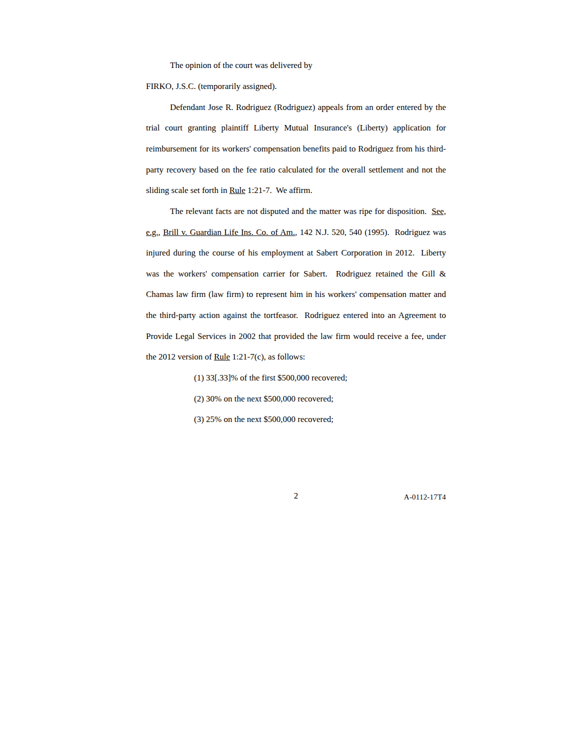The opinion of the court was delivered by
FIRKO, J.S.C. (temporarily assigned).
Defendant Jose R. Rodriguez (Rodriguez) appeals from an order entered by the trial court granting plaintiff Liberty Mutual Insurance's (Liberty) application for reimbursement for its workers' compensation benefits paid to Rodriguez from his third-party recovery based on the fee ratio calculated for the overall settlement and not the sliding scale set forth in Rule 1:21-7. We affirm.
The relevant facts are not disputed and the matter was ripe for disposition. See, e.g., Brill v. Guardian Life Ins. Co. of Am., 142 N.J. 520, 540 (1995). Rodriguez was injured during the course of his employment at Sabert Corporation in 2012. Liberty was the workers' compensation carrier for Sabert. Rodriguez retained the Gill & Chamas law firm (law firm) to represent him in his workers' compensation matter and the third-party action against the tortfeasor. Rodriguez entered into an Agreement to Provide Legal Services in 2002 that provided the law firm would receive a fee, under the 2012 version of Rule 1:21-7(c), as follows:
(1) 33[.33]% of the first $500,000 recovered;
(2) 30% on the next $500,000 recovered;
(3) 25% on the next $500,000 recovered;
2 A-0112-17T4